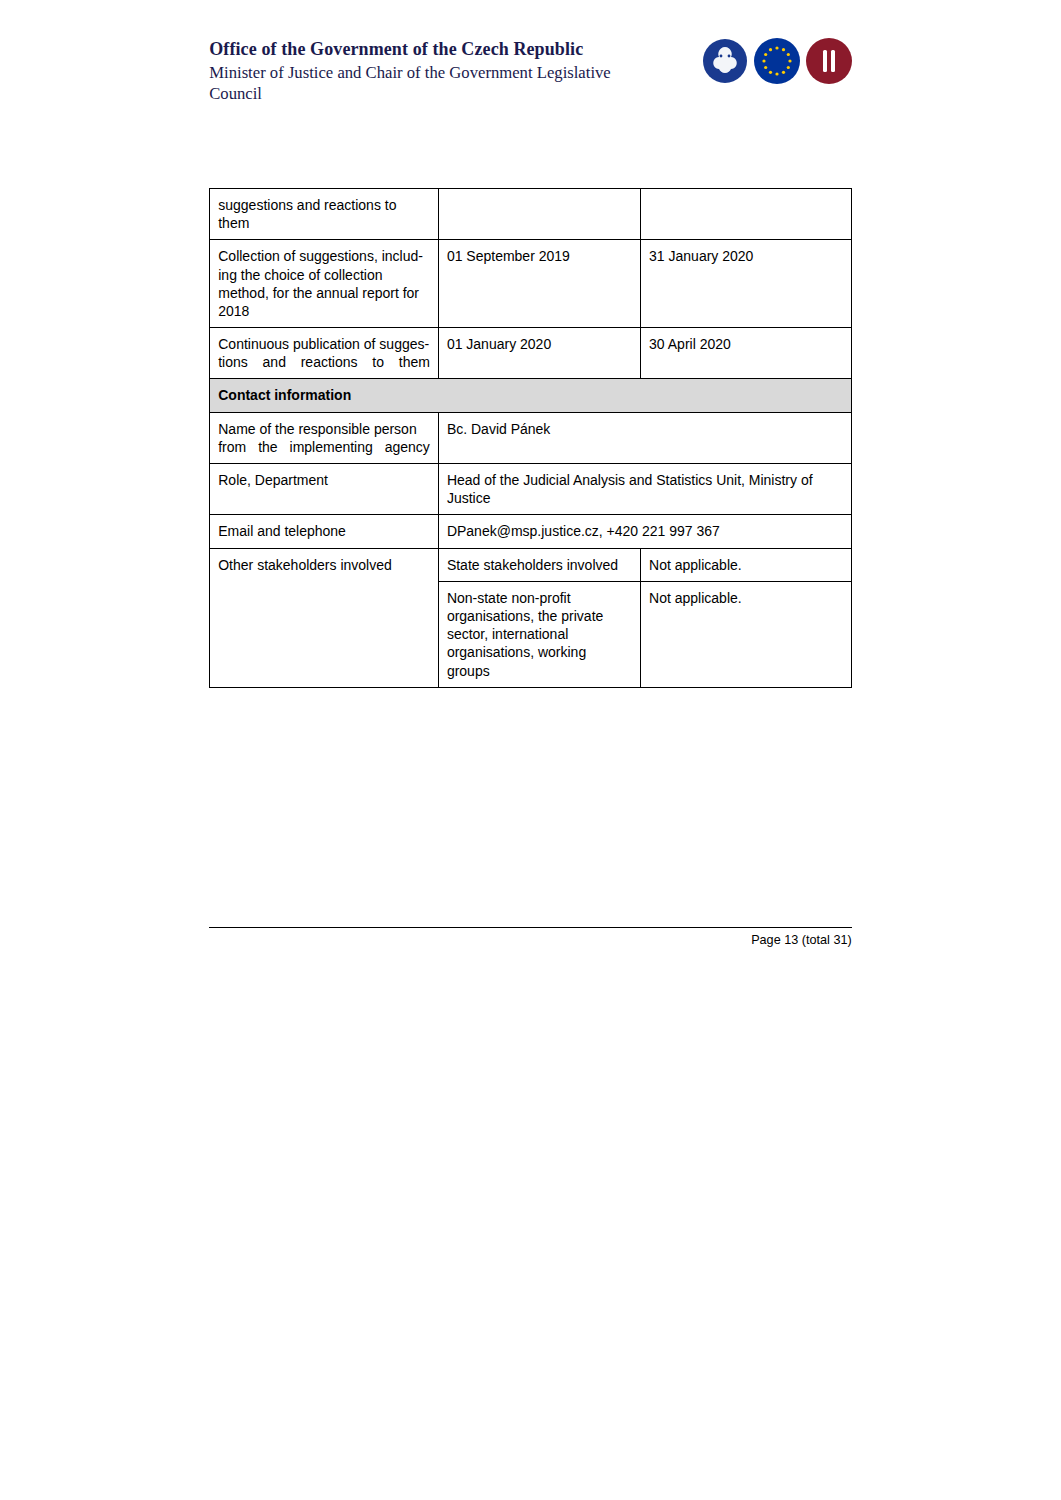Office of the Government of the Czech Republic
Minister of Justice and Chair of the Government Legislative Council
| suggestions and reactions to them | | |
| Collection of suggestions, including the choice of collection method, for the annual report for 2018 | 01 September 2019 | 31 January 2020 |
| Continuous publication of suggestions and reactions to them | 01 January 2020 | 30 April 2020 |
| Contact information |
| Name of the responsible person from the implementing agency | Bc. David Pánek |
| Role, Department | Head of the Judicial Analysis and Statistics Unit, Ministry of Justice |
| Email and telephone | DPanek@msp.justice.cz, +420 221 997 367 |
| Other stakeholders involved | State stakeholders involved | Not applicable. |
| Non-state non-profit organisations, the private sector, international organisations, working groups | Not applicable. |
Page 13 (total 31)